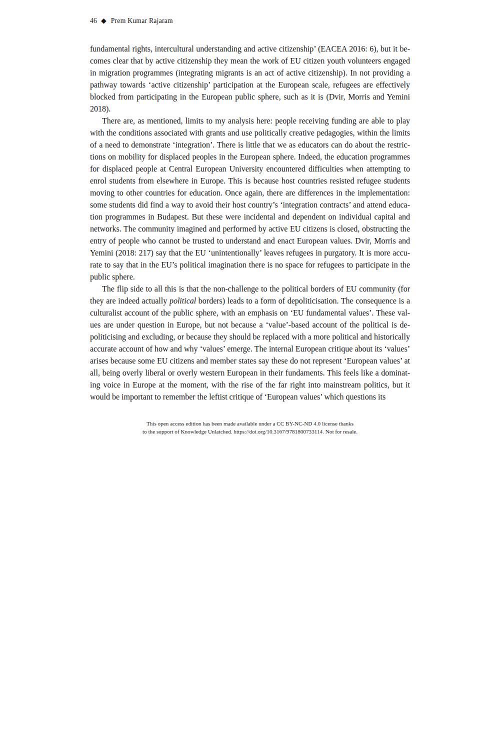46◆Prem Kumar Rajaram
fundamental rights, intercultural understanding and active citizenship’ (EACEA 2016: 6), but it becomes clear that by active citizenship they mean the work of EU citizen youth volunteers engaged in migration programmes (integrating migrants is an act of active citizenship). In not providing a pathway towards ‘active citizenship’ participation at the European scale, refugees are effectively blocked from participating in the European public sphere, such as it is (Dvir, Morris and Yemini 2018).
There are, as mentioned, limits to my analysis here: people receiving funding are able to play with the conditions associated with grants and use politically creative pedagogies, within the limits of a need to demonstrate ‘integration’. There is little that we as educators can do about the restrictions on mobility for displaced peoples in the European sphere. Indeed, the education programmes for displaced people at Central European University encountered difficulties when attempting to enrol students from elsewhere in Europe. This is because host countries resisted refugee students moving to other countries for education. Once again, there are differences in the implementation: some students did find a way to avoid their host country’s ‘integration contracts’ and attend education programmes in Budapest. But these were incidental and dependent on individual capital and networks. The community imagined and performed by active EU citizens is closed, obstructing the entry of people who cannot be trusted to understand and enact European values. Dvir, Morris and Yemini (2018: 217) say that the EU ‘unintentionally’ leaves refugees in purgatory. It is more accurate to say that in the EU’s political imagination there is no space for refugees to participate in the public sphere.
The flip side to all this is that the non-challenge to the political borders of EU community (for they are indeed actually political borders) leads to a form of depoliticisation. The consequence is a culturalist account of the public sphere, with an emphasis on ‘EU fundamental values’. These values are under question in Europe, but not because a ‘value’-based account of the political is depoliticising and excluding, or because they should be replaced with a more political and historically accurate account of how and why ‘values’ emerge. The internal European critique about its ‘values’ arises because some EU citizens and member states say these do not represent ‘European values’ at all, being overly liberal or overly western European in their fundaments. This feels like a dominating voice in Europe at the moment, with the rise of the far right into mainstream politics, but it would be important to remember the leftist critique of ‘European values’ which questions its
This open access edition has been made available under a CC BY-NC-ND 4.0 license thanks
to the support of Knowledge Unlatched. https://doi.org/10.3167/9781800733114. Not for resale.